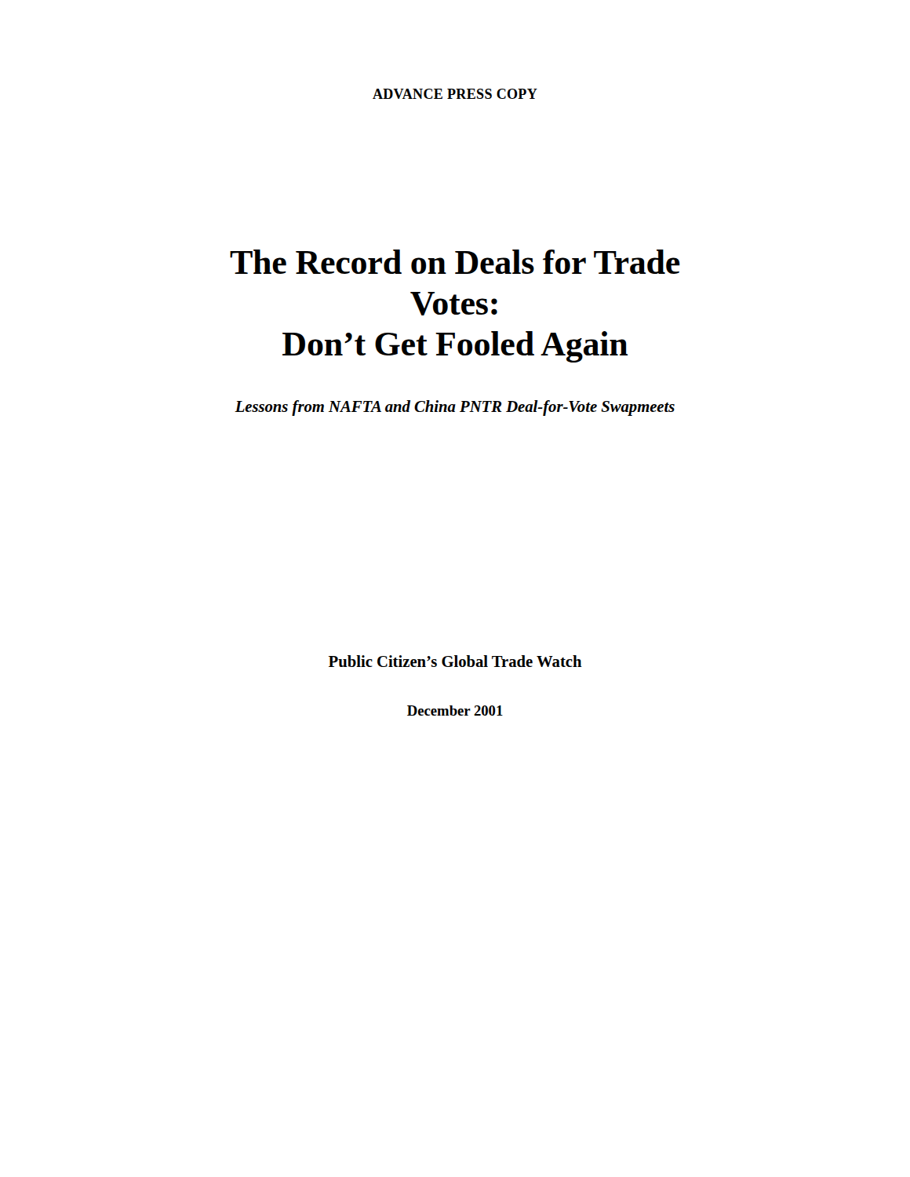ADVANCE PRESS COPY
The Record on Deals for Trade Votes:
Don’t Get Fooled Again
Lessons from NAFTA and China PNTR Deal-for-Vote Swapmeets
Public Citizen’s Global Trade Watch
December 2001